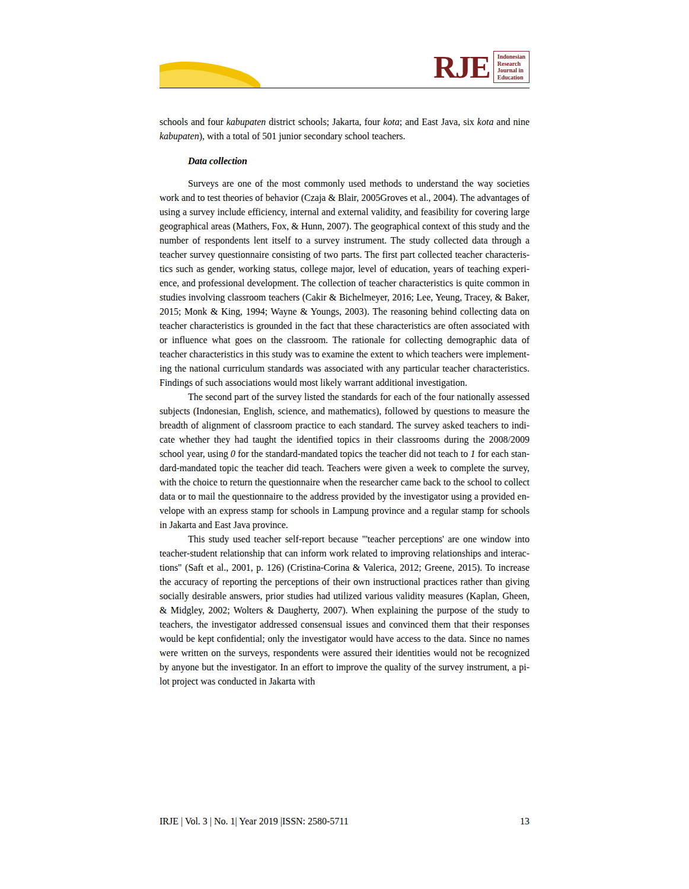RJE Indonesian
Research
Journal in
Education
schools and four kabupaten district schools; Jakarta, four kota; and East Java, six kota and nine kabupaten), with a total of 501 junior secondary school teachers.
Data collection
Surveys are one of the most commonly used methods to understand the way societies work and to test theories of behavior (Czaja & Blair, 2005Groves et al., 2004). The advantages of using a survey include efficiency, internal and external validity, and feasibility for covering large geographical areas (Mathers, Fox, & Hunn, 2007). The geographical context of this study and the number of respondents lent itself to a survey instrument. The study collected data through a teacher survey questionnaire consisting of two parts. The first part collected teacher characteristics such as gender, working status, college major, level of education, years of teaching experience, and professional development. The collection of teacher characteristics is quite common in studies involving classroom teachers (Cakir & Bichelmeyer, 2016; Lee, Yeung, Tracey, & Baker, 2015; Monk & King, 1994; Wayne & Youngs, 2003). The reasoning behind collecting data on teacher characteristics is grounded in the fact that these characteristics are often associated with or influence what goes on the classroom. The rationale for collecting demographic data of teacher characteristics in this study was to examine the extent to which teachers were implementing the national curriculum standards was associated with any particular teacher characteristics. Findings of such associations would most likely warrant additional investigation.
The second part of the survey listed the standards for each of the four nationally assessed subjects (Indonesian, English, science, and mathematics), followed by questions to measure the breadth of alignment of classroom practice to each standard. The survey asked teachers to indicate whether they had taught the identified topics in their classrooms during the 2008/2009 school year, using 0 for the standard-mandated topics the teacher did not teach to 1 for each standard-mandated topic the teacher did teach. Teachers were given a week to complete the survey, with the choice to return the questionnaire when the researcher came back to the school to collect data or to mail the questionnaire to the address provided by the investigator using a provided envelope with an express stamp for schools in Lampung province and a regular stamp for schools in Jakarta and East Java province.
This study used teacher self-report because "'teacher perceptions' are one window into teacher-student relationship that can inform work related to improving relationships and interactions" (Saft et al., 2001, p. 126) (Cristina-Corina & Valerica, 2012; Greene, 2015). To increase the accuracy of reporting the perceptions of their own instructional practices rather than giving socially desirable answers, prior studies had utilized various validity measures (Kaplan, Gheen, & Midgley, 2002; Wolters & Daugherty, 2007). When explaining the purpose of the study to teachers, the investigator addressed consensual issues and convinced them that their responses would be kept confidential; only the investigator would have access to the data. Since no names were written on the surveys, respondents were assured their identities would not be recognized by anyone but the investigator. In an effort to improve the quality of the survey instrument, a pilot project was conducted in Jakarta with
IRJE | Vol. 3 | No. 1| Year 2019 |ISSN: 2580-5711 13